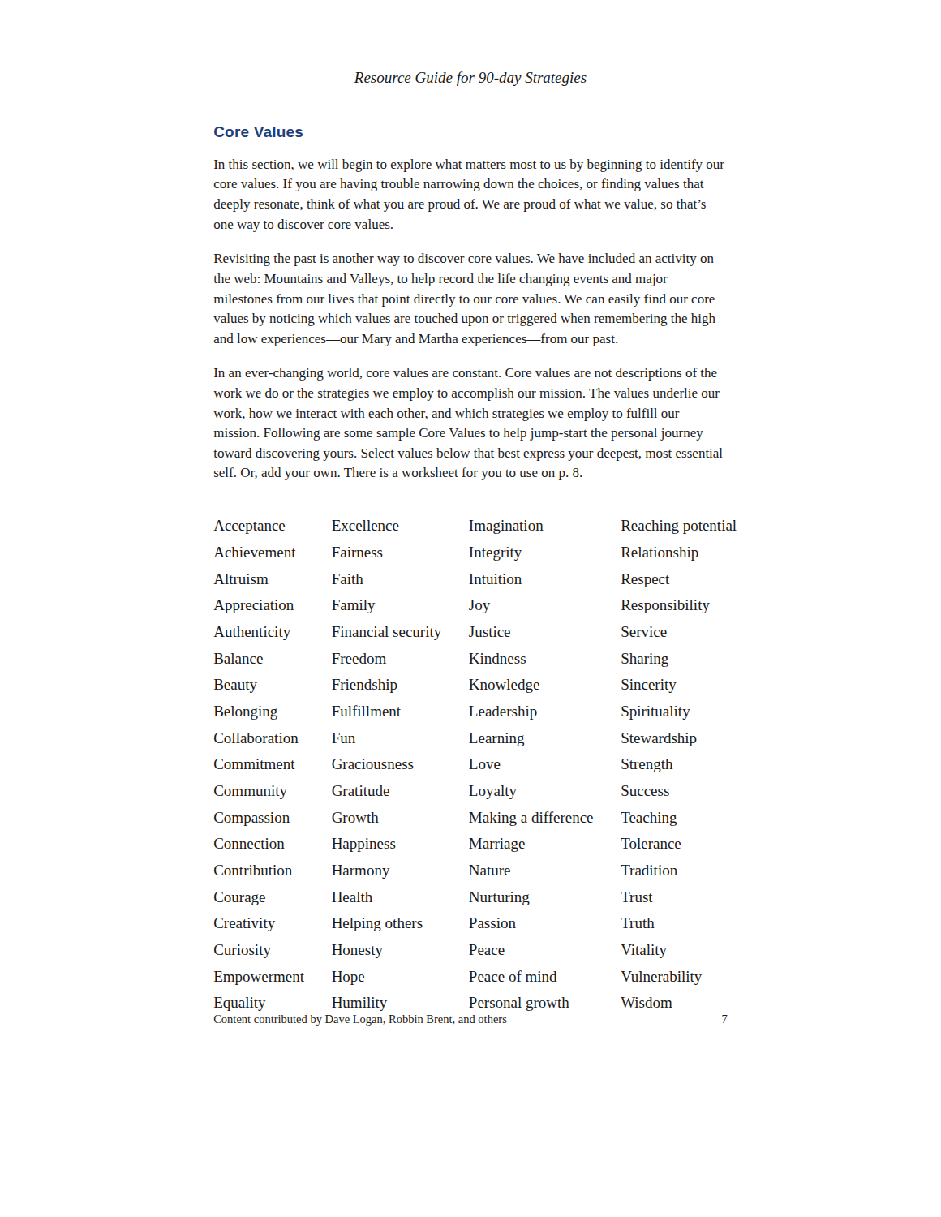Resource Guide for 90-day Strategies
Core Values
In this section, we will begin to explore what matters most to us by beginning to identify our core values. If you are having trouble narrowing down the choices, or finding values that deeply resonate, think of what you are proud of. We are proud of what we value, so that’s one way to discover core values.
Revisiting the past is another way to discover core values. We have included an activity on the web: Mountains and Valleys, to help record the life changing events and major milestones from our lives that point directly to our core values. We can easily find our core values by noticing which values are touched upon or triggered when remembering the high and low experiences—our Mary and Martha experiences—from our past.
In an ever-changing world, core values are constant. Core values are not descriptions of the work we do or the strategies we employ to accomplish our mission. The values underlie our work, how we interact with each other, and which strategies we employ to fulfill our mission. Following are some sample Core Values to help jump-start the personal journey toward discovering yours. Select values below that best express your deepest, most essential self. Or, add your own. There is a worksheet for you to use on p. 8.
Acceptance
Excellence
Imagination
Reaching potential
Achievement
Fairness
Integrity
Relationship
Altruism
Faith
Intuition
Respect
Appreciation
Family
Joy
Responsibility
Authenticity
Financial security
Justice
Service
Balance
Freedom
Kindness
Sharing
Beauty
Friendship
Knowledge
Sincerity
Belonging
Fulfillment
Leadership
Spirituality
Collaboration
Fun
Learning
Stewardship
Commitment
Graciousness
Love
Strength
Community
Gratitude
Loyalty
Success
Compassion
Growth
Making a difference
Teaching
Connection
Happiness
Marriage
Tolerance
Contribution
Harmony
Nature
Tradition
Courage
Health
Nurturing
Trust
Creativity
Helping others
Passion
Truth
Curiosity
Honesty
Peace
Vitality
Empowerment
Hope
Peace of mind
Vulnerability
Equality
Humility
Personal growth
Wisdom
Content contributed by Dave Logan, Robbin Brent, and others
7